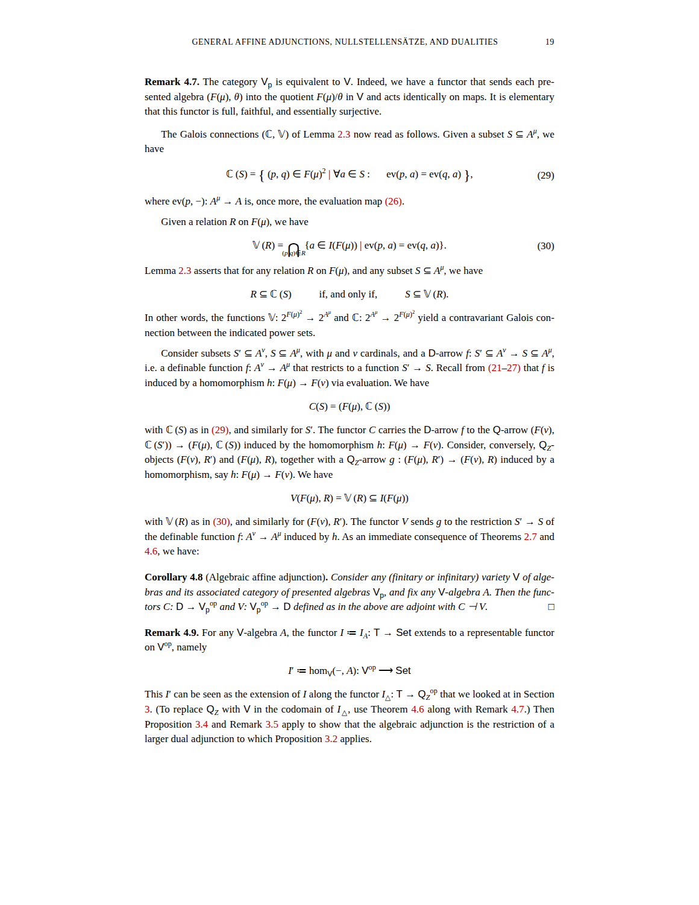GENERAL AFFINE ADJUNCTIONS, NULLSTELLENSÄTZE, AND DUALITIES 19
Remark 4.7. The category Vp is equivalent to V. Indeed, we have a functor that sends each presented algebra (F(μ), θ) into the quotient F(μ)/θ in V and acts identically on maps. It is elementary that this functor is full, faithful, and essentially surjective.
The Galois connections (ℂ, 𝕍) of Lemma 2.3 now read as follows. Given a subset S ⊆ Aμ, we have
ℂ (S) = { (p, q) ∈ F(μ)2 | ∀a ∈ S : ev(p, a) = ev(q, a) }, (29)
where ev(p, −): Aμ → A is, once more, the evaluation map (26).
Given a relation R on F(μ), we have
𝕍 (R) = ⋂(p,q)∈R {a ∈ I(F(μ)) | ev(p, a) = ev(q, a)}. (30)
Lemma 2.3 asserts that for any relation R on F(μ), and any subset S ⊆ Aμ, we have
R ⊆ ℂ (S) if, and only if, S ⊆ 𝕍 (R).
In other words, the functions 𝕍: 2F(μ)2 → 2Aμ and ℂ: 2Aμ → 2F(μ)2 yield a contravariant Galois connection between the indicated power sets.
Consider subsets S′ ⊆ Aν, S ⊆ Aμ, with μ and ν cardinals, and a D-arrow f: S′ ⊆ Aν → S ⊆ Aμ, i.e. a definable function f: Aν → Aμ that restricts to a function S′ → S. Recall from (21–27) that f is induced by a homomorphism h: F(μ) → F(ν) via evaluation. We have
C(S) = (F(μ), ℂ (S))
with ℂ (S) as in (29), and similarly for S′. The functor C carries the D-arrow f to the Q-arrow (F(ν), ℂ (S′)) → (F(μ), ℂ (S)) induced by the homomorphism h: F(μ) → F(ν). Consider, conversely, QZ-objects (F(ν), R′) and (F(μ), R), together with a QZ-arrow g : (F(μ), R′) → (F(ν), R) induced by a homomorphism, say h: F(μ) → F(ν). We have
V(F(μ), R) = 𝕍 (R) ⊆ I(F(μ))
with 𝕍 (R) as in (30), and similarly for (F(ν), R′). The functor V sends g to the restriction S′ → S of the definable function f: Aν → Aμ induced by h. As an immediate consequence of Theorems 2.7 and 4.6, we have:
Corollary 4.8 (Algebraic affine adjunction). Consider any (finitary or infinitary) variety V of algebras and its associated category of presented algebras Vp, and fix any V-algebra A. Then the functors C: D → Vpop and V: Vpop → D defined as in the above are adjoint with C ⊣ V. □
Remark 4.9. For any V-algebra A, the functor I ≔ IA: T → Set extends to a representable functor on Vop, namely
I′ ≔ homV(−, A): Vop ⟶ Set
This I′ can be seen as the extension of I along the functor I△: T → QZop that we looked at in Section 3. (To replace QZ with V in the codomain of I△, use Theorem 4.6 along with Remark 4.7.) Then Proposition 3.4 and Remark 3.5 apply to show that the algebraic adjunction is the restriction of a larger dual adjunction to which Proposition 3.2 applies.